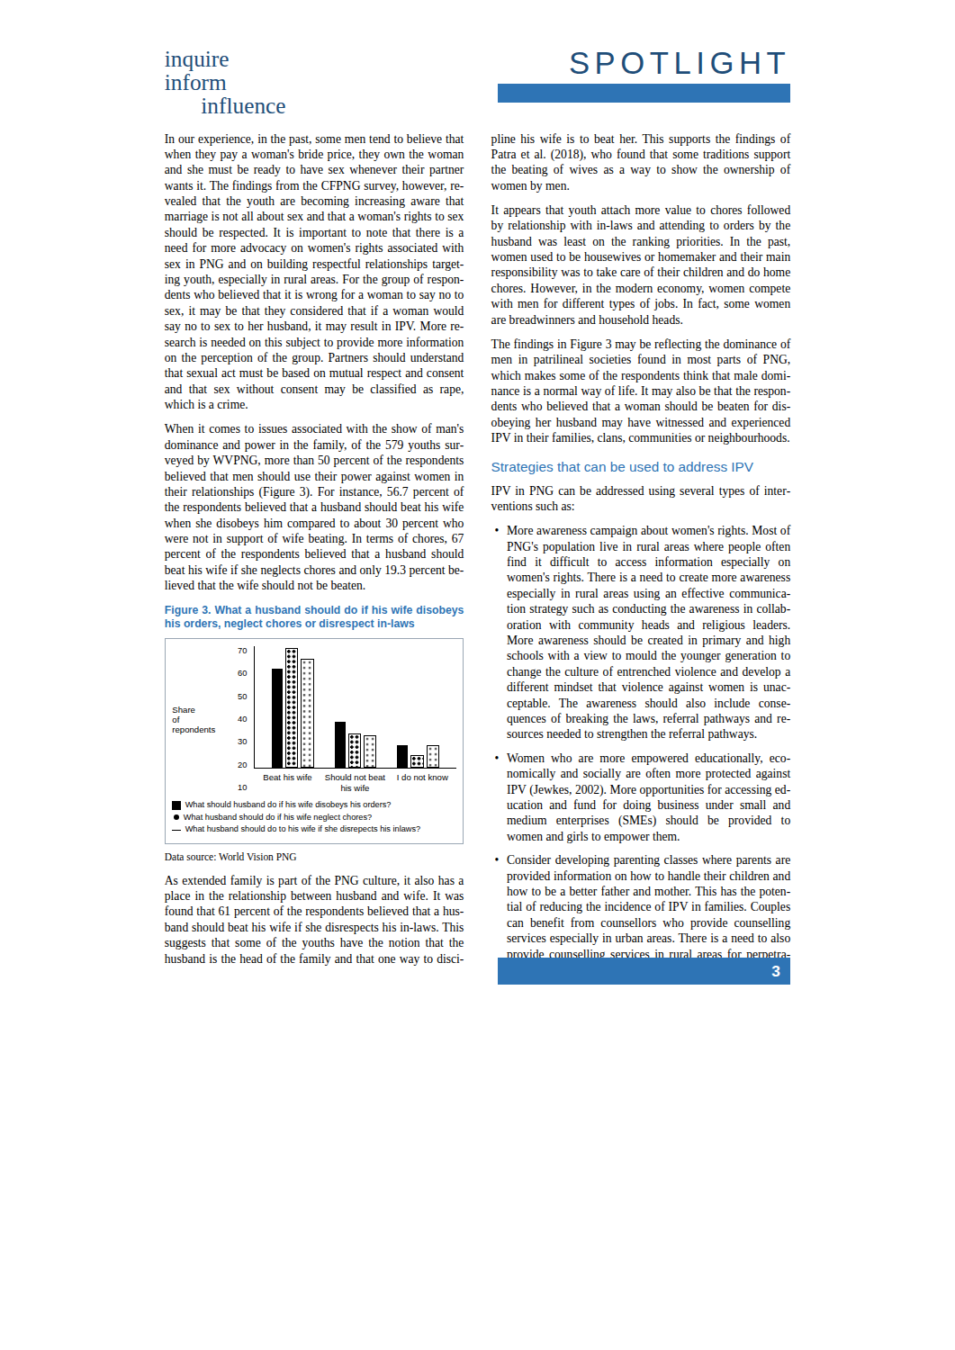inquire inform influence
SPOTLIGHT
In our experience, in the past, some men tend to believe that when they pay a woman's bride price, they own the woman and she must be ready to have sex whenever their partner wants it. The findings from the CFPNG survey, however, revealed that the youth are becoming increasing aware that marriage is not all about sex and that a woman's rights to sex should be respected. It is important to note that there is a need for more advocacy on women's rights associated with sex in PNG and on building respectful relationships targeting youth, especially in rural areas. For the group of respondents who believed that it is wrong for a woman to say no to sex, it may be that they considered that if a woman would say no to sex to her husband, it may result in IPV. More research is needed on this subject to provide more information on the perception of the group. Partners should understand that sexual act must be based on mutual respect and consent and that sex without consent may be classified as rape, which is a crime.
When it comes to issues associated with the show of man's dominance and power in the family, of the 579 youths surveyed by WVPNG, more than 50 percent of the respondents believed that men should use their power against women in their relationships (Figure 3). For instance, 56.7 percent of the respondents believed that a husband should beat his wife when she disobeys him compared to about 30 percent who were not in support of wife beating. In terms of chores, 67 percent of the respondents believed that a husband should beat his wife if she neglects chores and only 19.3 percent believed that the wife should not be beaten.
Figure 3. What a husband should do if his wife disobeys his orders, neglect chores or disrespect in-laws
Share
of
repondents
70 60 50 40 30 20 10
Beat his wife Should not beat his wife I do not know
What should husband do if his wife disobeys his orders?
What husband should do if his wife neglect chores?
What husband should do to his wife if she disrepects his inlaws?
Data source: World Vision PNG
As extended family is part of the PNG culture, it also has a place in the relationship between husband and wife. It was found that 61 percent of the respondents believed that a husband should beat his wife if she disrespects his in-laws. This suggests that some of the youths have the notion that the husband is the head of the family and that one way to discipline his wife is to beat her. This supports the findings of Patra et al. (2018), who found that some traditions support the beating of wives as a way to show the ownership of women by men.
It appears that youth attach more value to chores followed by relationship with in-laws and attending to orders by the husband was least on the ranking priorities. In the past, women used to be housewives or homemaker and their main responsibility was to take care of their children and do home chores. However, in the modern economy, women compete with men for different types of jobs. In fact, some women are breadwinners and household heads.
The findings in Figure 3 may be reflecting the dominance of men in patrilineal societies found in most parts of PNG, which makes some of the respondents think that male dominance is a normal way of life. It may also be that the respondents who believed that a woman should be beaten for disobeying her husband may have witnessed and experienced IPV in their families, clans, communities or neighbourhoods.
Strategies that can be used to address IPV
IPV in PNG can be addressed using several types of interventions such as:
More awareness campaign about women's rights. Most of PNG's population live in rural areas where people often find it difficult to access information especially on women's rights. There is a need to create more awareness especially in rural areas using an effective communication strategy such as conducting the awareness in collaboration with community heads and religious leaders. More awareness should be created in primary and high schools with a view to mould the younger generation to change the culture of entrenched violence and develop a different mindset that violence against women is unacceptable. The awareness should also include consequences of breaking the laws, referral pathways and resources needed to strengthen the referral pathways.
Women who are more empowered educationally, economically and socially are often more protected against IPV (Jewkes, 2002). More opportunities for accessing education and fund for doing business under small and medium enterprises (SMEs) should be provided to women and girls to empower them.
Consider developing parenting classes where parents are provided information on how to handle their children and how to be a better father and mother. This has the potential of reducing the incidence of IPV in families. Couples can benefit from counsellors who provide counselling services especially in urban areas. There is a need to also provide counselling services in rural areas for perpetrators and survivors individually or as couples
3